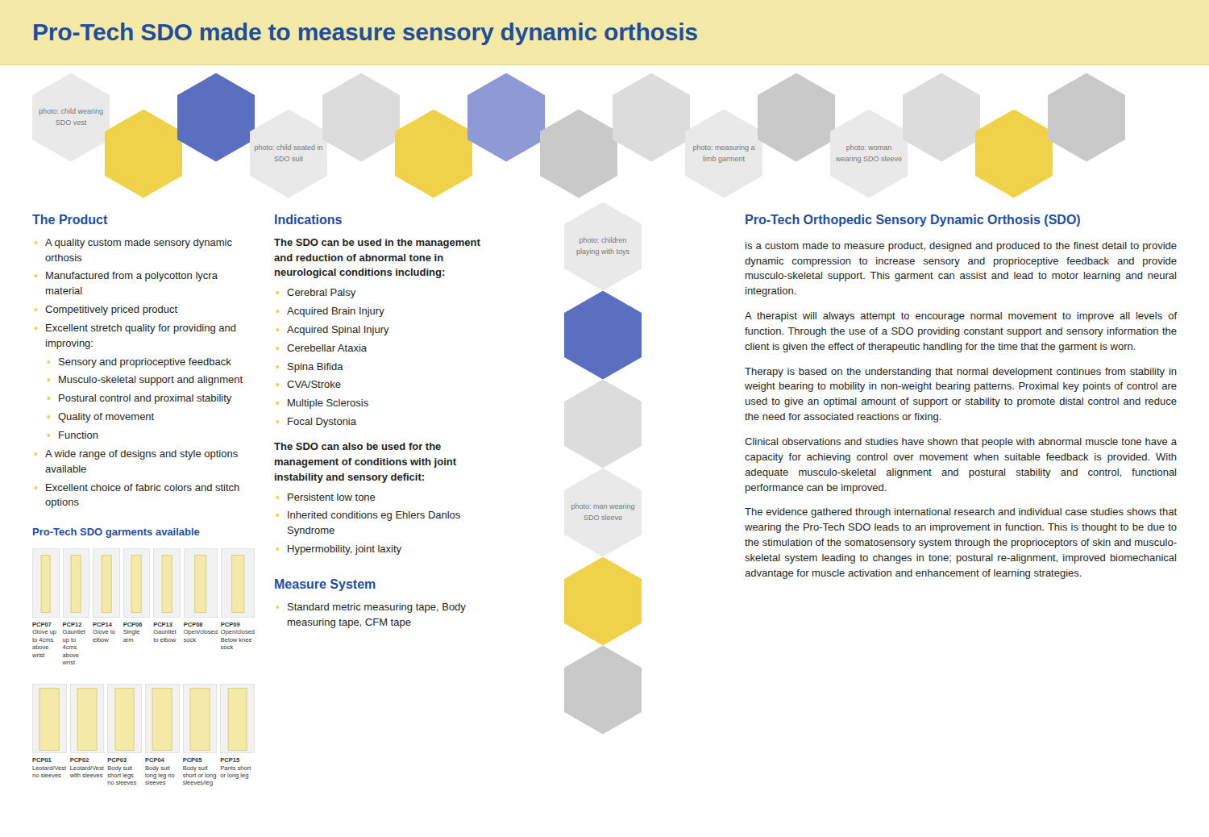Pro-Tech SDO made to measure sensory dynamic orthosis
photo: child wearing SDO vest
photo: child seated in SDO suit
photo: measuring a limb garment
photo: woman wearing SDO sleeve
The Product
A quality custom made sensory dynamic orthosis
Manufactured from a polycotton lycra material
Competitively priced product
Excellent stretch quality for providing and improving:
Sensory and proprioceptive feedback
Musculo-skeletal support and alignment
Postural control and proximal stability
Quality of movement
Function
A wide range of designs and style options available
Excellent choice of fabric colors and stitch options
Pro-Tech SDO garments available
PCP07
Glove up to 4cms above wrist
PCP12
Gauntlet up to 4cms above wrist
PCP14
Glove to elbow
PCP06
Single arm
PCP13
Gauntlet to elbow
PCP08
Open/closed sock
PCP09
Open/closed Below knee sock
PCP01
Leotard/Vest no sleeves
PCP02
Leotard/Vest with sleeves
PCP03
Body suit short legs no sleeves
PCP04
Body suit long leg no sleeves
PCP05
Body suit short or long sleeves/leg
PCP15
Pants short or long leg
Indications
The SDO can be used in the management and reduction of abnormal tone in neurological conditions including:
Cerebral Palsy
Acquired Brain Injury
Acquired Spinal Injury
Cerebellar Ataxia
Spina Bifida
CVA/Stroke
Multiple Sclerosis
Focal Dystonia
The SDO can also be used for the management of conditions with joint instability and sensory deficit:
Persistent low tone
Inherited conditions eg Ehlers Danlos Syndrome
Hypermobility, joint laxity
Measure System
Standard metric measuring tape, Body measuring tape, CFM tape
photo: children playing with toys
photo: man wearing SDO sleeve
Pro-Tech Orthopedic Sensory Dynamic Orthosis (SDO)
is a custom made to measure product, designed and produced to the finest detail to provide dynamic compression to increase sensory and proprioceptive feedback and provide musculo-skeletal support. This garment can assist and lead to motor learning and neural integration.
A therapist will always attempt to encourage normal movement to improve all levels of function. Through the use of a SDO providing constant support and sensory information the client is given the effect of therapeutic handling for the time that the garment is worn.
Therapy is based on the understanding that normal development continues from stability in weight bearing to mobility in non-weight bearing patterns. Proximal key points of control are used to give an optimal amount of support or stability to promote distal control and reduce the need for associated reactions or fixing.
Clinical observations and studies have shown that people with abnormal muscle tone have a capacity for achieving control over movement when suitable feedback is provided. With adequate musculo-skeletal alignment and postural stability and control, functional performance can be improved.
The evidence gathered through international research and individual case studies shows that wearing the Pro-Tech SDO leads to an improvement in function. This is thought to be due to the stimulation of the somatosensory system through the proprioceptors of skin and musculo-skeletal system leading to changes in tone; postural re-alignment, improved biomechanical advantage for muscle activation and enhancement of learning strategies.